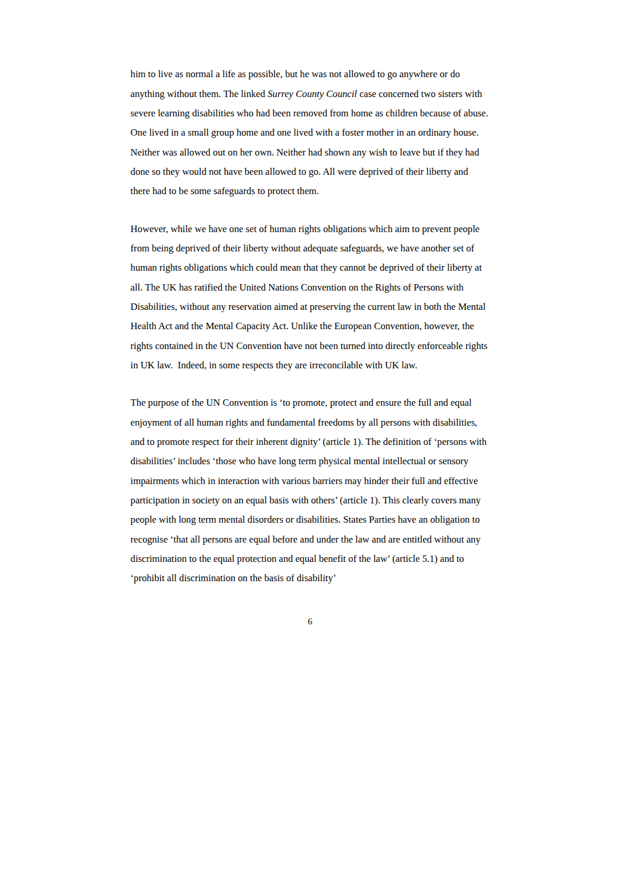him to live as normal a life as possible, but he was not allowed to go anywhere or do anything without them. The linked Surrey County Council case concerned two sisters with severe learning disabilities who had been removed from home as children because of abuse. One lived in a small group home and one lived with a foster mother in an ordinary house. Neither was allowed out on her own. Neither had shown any wish to leave but if they had done so they would not have been allowed to go. All were deprived of their liberty and there had to be some safeguards to protect them.
However, while we have one set of human rights obligations which aim to prevent people from being deprived of their liberty without adequate safeguards, we have another set of human rights obligations which could mean that they cannot be deprived of their liberty at all. The UK has ratified the United Nations Convention on the Rights of Persons with Disabilities, without any reservation aimed at preserving the current law in both the Mental Health Act and the Mental Capacity Act. Unlike the European Convention, however, the rights contained in the UN Convention have not been turned into directly enforceable rights in UK law. Indeed, in some respects they are irreconcilable with UK law.
The purpose of the UN Convention is ‘to promote, protect and ensure the full and equal enjoyment of all human rights and fundamental freedoms by all persons with disabilities, and to promote respect for their inherent dignity’ (article 1). The definition of ‘persons with disabilities’ includes ‘those who have long term physical mental intellectual or sensory impairments which in interaction with various barriers may hinder their full and effective participation in society on an equal basis with others’ (article 1). This clearly covers many people with long term mental disorders or disabilities. States Parties have an obligation to recognise ‘that all persons are equal before and under the law and are entitled without any discrimination to the equal protection and equal benefit of the law’ (article 5.1) and to ‘prohibit all discrimination on the basis of disability’
6